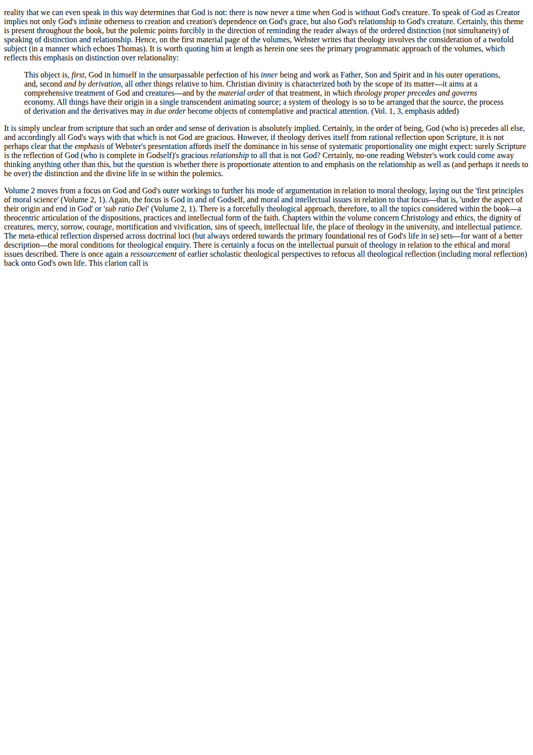reality that we can even speak in this way determines that God is not: there is now never a time when God is without God's creature. To speak of God as Creator implies not only God's infinite otherness to creation and creation's dependence on God's grace, but also God's relationship to God's creature. Certainly, this theme is present throughout the book, but the polemic points forcibly in the direction of reminding the reader always of the ordered distinction (not simultaneity) of speaking of distinction and relationship. Hence, on the first material page of the volumes, Webster writes that theology involves the consideration of a twofold subject (in a manner which echoes Thomas). It is worth quoting him at length as herein one sees the primary programmatic approach of the volumes, which reflects this emphasis on distinction over relationality:
This object is, first, God in himself in the unsurpassable perfection of his inner being and work as Father, Son and Spirit and in his outer operations, and, second and by derivation, all other things relative to him. Christian divinity is characterized both by the scope of its matter—it aims at a comprehensive treatment of God and creatures—and by the material order of that treatment, in which theology proper precedes and governs economy. All things have their origin in a single transcendent animating source; a system of theology is so to be arranged that the source, the process of derivation and the derivatives may in due order become objects of contemplative and practical attention. (Vol. 1, 3, emphasis added)
It is simply unclear from scripture that such an order and sense of derivation is absolutely implied. Certainly, in the order of being, God (who is) precedes all else, and accordingly all God's ways with that which is not God are gracious. However, if theology derives itself from rational reflection upon Scripture, it is not perhaps clear that the emphasis of Webster's presentation affords itself the dominance in his sense of systematic proportionality one might expect: surely Scripture is the reflection of God (who is complete in Godself)'s gracious relationship to all that is not God? Certainly, no-one reading Webster's work could come away thinking anything other than this, but the question is whether there is proportionate attention to and emphasis on the relationship as well as (and perhaps it needs to be over) the distinction and the divine life in se within the polemics.
Volume 2 moves from a focus on God and God's outer workings to further his mode of argumentation in relation to moral theology, laying out the 'first principles of moral science' (Volume 2, 1). Again, the focus is God in and of Godself, and moral and intellectual issues in relation to that focus—that is, 'under the aspect of their origin and end in God' or 'sub ratio Dei' (Volume 2, 1). There is a forcefully theological approach, therefore, to all the topics considered within the book—a theocentric articulation of the dispositions, practices and intellectual form of the faith. Chapters within the volume concern Christology and ethics, the dignity of creatures, mercy, sorrow, courage, mortification and vivification, sins of speech, intellectual life, the place of theology in the university, and intellectual patience. The meta-ethical reflection dispersed across doctrinal loci (but always ordered towards the primary foundational res of God's life in se) sets—for want of a better description—the moral conditions for theological enquiry. There is certainly a focus on the intellectual pursuit of theology in relation to the ethical and moral issues described. There is once again a ressourcement of earlier scholastic theological perspectives to refocus all theological reflection (including moral reflection) back onto God's own life. This clarion call is